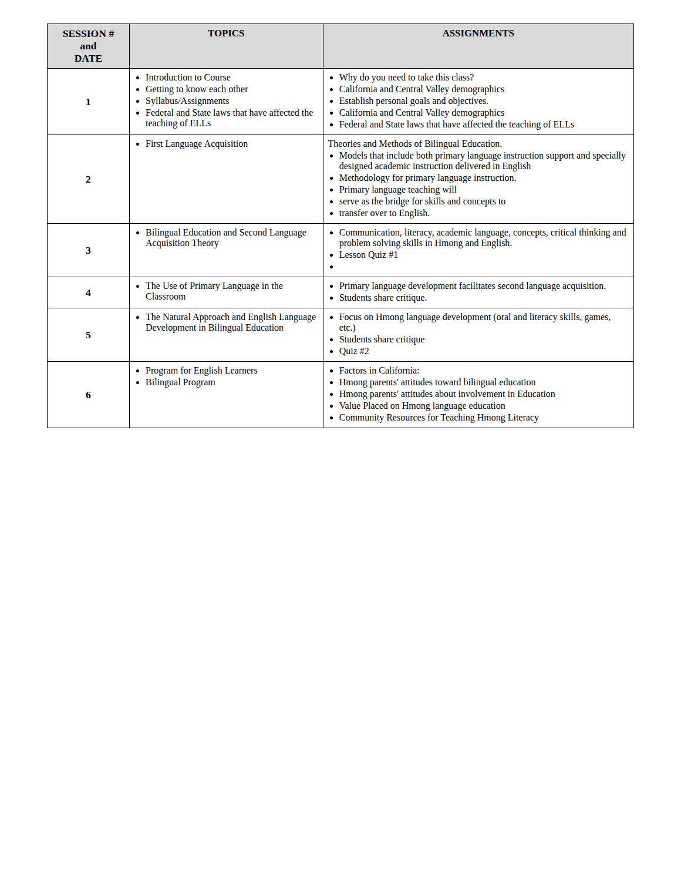| SESSION # and DATE | TOPICS | ASSIGNMENTS |
| --- | --- | --- |
| 1 | Introduction to Course Getting to know each other Syllabus/Assignments Federal and State laws that have affected the teaching of ELLs | Why do you need to take this class? California and Central Valley demographics Establish personal goals and objectives. California and Central Valley demographics Federal and State laws that have affected the teaching of ELLs |
| 2 | First Language Acquisition | Theories and Methods of Bilingual Education. Models that include both primary language instruction support and specially designed academic instruction delivered in English Methodology for primary language instruction. Primary language teaching will serve as the bridge for skills and concepts to transfer over to English. |
| 3 | Bilingual Education and Second Language Acquisition Theory | Communication, literacy, academic language, concepts, critical thinking and problem solving skills in Hmong and English. Lesson Quiz #1 |
| 4 | The Use of Primary Language in the Classroom | Primary language development facilitates second language acquisition. Students share critique. |
| 5 | The Natural Approach and English Language Development in Bilingual Education | Focus on Hmong language development (oral and literacy skills, games, etc.) Students share critique Quiz #2 |
| 6 | Program for English Learners Bilingual Program | Factors in California: Hmong parents' attitudes toward bilingual education Hmong parents' attitudes about involvement in Education Value Placed on Hmong language education Community Resources for Teaching Hmong Literacy |